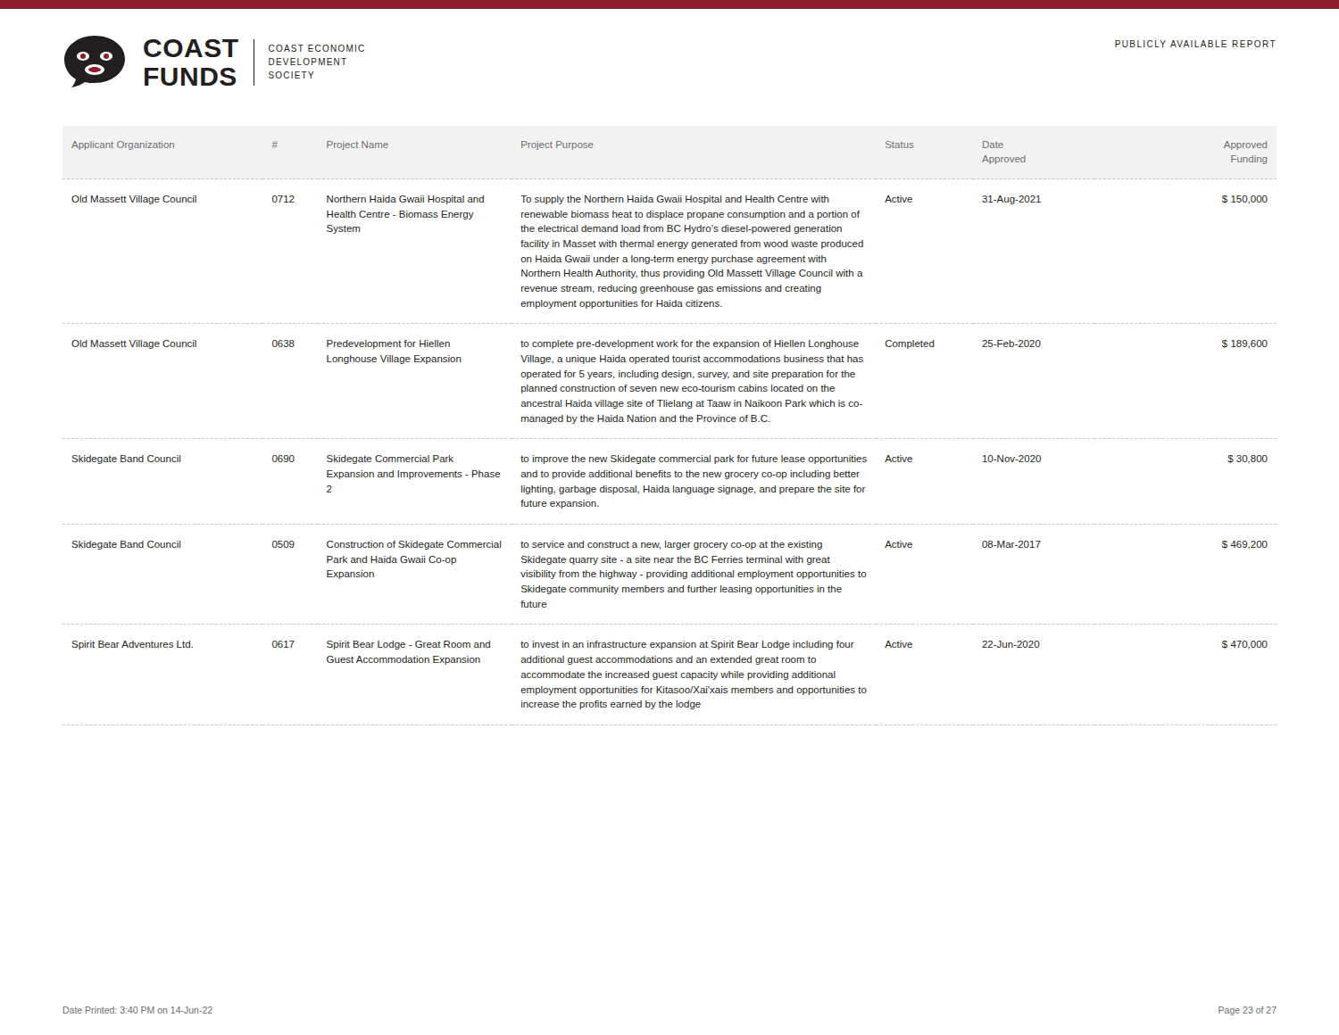COAST
FUNDS
Coast Economic
Development
Society
Publicly Available Report
| Applicant Organization | # | Project Name | Project Purpose | Status | Date Approved | Approved Funding |
| --- | --- | --- | --- | --- | --- | --- |
| Old Massett Village Council | 0712 | Northern Haida Gwaii Hospital and Health Centre - Biomass Energy System | To supply the Northern Haida Gwaii Hospital and Health Centre with renewable biomass heat to displace propane consumption and a portion of the electrical demand load from BC Hydro’s diesel-powered generation facility in Masset with thermal energy generated from wood waste produced on Haida Gwaii under a long-term energy purchase agreement with Northern Health Authority, thus providing Old Massett Village Council with a revenue stream, reducing greenhouse gas emissions and creating employment opportunities for Haida citizens. | Active | 31-Aug-2021 | $ 150,000 |
| Old Massett Village Council | 0638 | Predevelopment for Hiellen Longhouse Village Expansion | to complete pre-development work for the expansion of Hiellen Longhouse Village, a unique Haida operated tourist accommodations business that has operated for 5 years, including design, survey, and site preparation for the planned construction of seven new eco-tourism cabins located on the ancestral Haida village site of Tlielang at Taaw in Naikoon Park which is co-managed by the Haida Nation and the Province of B.C. | Completed | 25-Feb-2020 | $ 189,600 |
| Skidegate Band Council | 0690 | Skidegate Commercial Park Expansion and Improvements - Phase 2 | to improve the new Skidegate commercial park for future lease opportunities and to provide additional benefits to the new grocery co-op including better lighting, garbage disposal, Haida language signage, and prepare the site for future expansion. | Active | 10-Nov-2020 | $ 30,800 |
| Skidegate Band Council | 0509 | Construction of Skidegate Commercial Park and Haida Gwaii Co-op Expansion | to service and construct a new, larger grocery co-op at the existing Skidegate quarry site - a site near the BC Ferries terminal with great visibility from the highway - providing additional employment opportunities to Skidegate community members and further leasing opportunities in the future | Active | 08-Mar-2017 | $ 469,200 |
| Spirit Bear Adventures Ltd. | 0617 | Spirit Bear Lodge - Great Room and Guest Accommodation Expansion | to invest in an infrastructure expansion at Spirit Bear Lodge including four additional guest accommodations and an extended great room to accommodate the increased guest capacity while providing additional employment opportunities for Kitasoo/Xai'xais members and opportunities to increase the profits earned by the lodge | Active | 22-Jun-2020 | $ 470,000 |
Date Printed: 3:40 PM on 14-Jun-22
Page 23 of 27